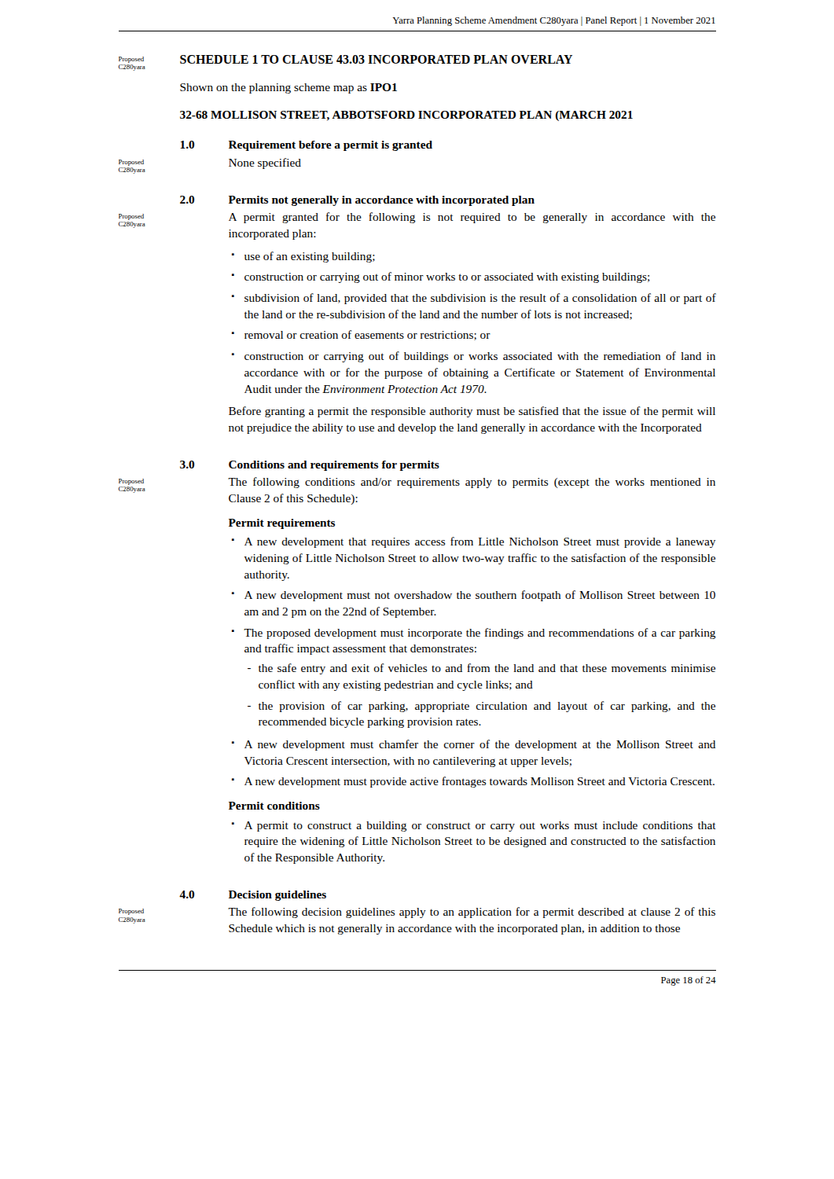Yarra Planning Scheme Amendment C280yara | Panel Report | 1 November 2021
Proposed
C280yara
SCHEDULE 1 TO CLAUSE 43.03 INCORPORATED PLAN OVERLAY
Shown on the planning scheme map as IPO1
32-68 MOLLISON STREET, ABBOTSFORD INCORPORATED PLAN (MARCH 2021
1.0
Requirement before a permit is granted
Proposed
C280yara
None specified
2.0
Permits not generally in accordance with incorporated plan
Proposed
C280yara
A permit granted for the following is not required to be generally in accordance with the incorporated plan:
use of an existing building;
construction or carrying out of minor works to or associated with existing buildings;
subdivision of land, provided that the subdivision is the result of a consolidation of all or part of the land or the re-subdivision of the land and the number of lots is not increased;
removal or creation of easements or restrictions; or
construction or carrying out of buildings or works associated with the remediation of land in accordance with or for the purpose of obtaining a Certificate or Statement of Environmental Audit under the Environment Protection Act 1970.
Before granting a permit the responsible authority must be satisfied that the issue of the permit will not prejudice the ability to use and develop the land generally in accordance with the Incorporated
3.0
Conditions and requirements for permits
Proposed
C280yara
The following conditions and/or requirements apply to permits (except the works mentioned in Clause 2 of this Schedule):
Permit requirements
A new development that requires access from Little Nicholson Street must provide a laneway widening of Little Nicholson Street to allow two-way traffic to the satisfaction of the responsible authority.
A new development must not overshadow the southern footpath of Mollison Street between 10 am and 2 pm on the 22nd of September.
The proposed development must incorporate the findings and recommendations of a car parking and traffic impact assessment that demonstrates:
the safe entry and exit of vehicles to and from the land and that these movements minimise conflict with any existing pedestrian and cycle links; and
the provision of car parking, appropriate circulation and layout of car parking, and the recommended bicycle parking provision rates.
A new development must chamfer the corner of the development at the Mollison Street and Victoria Crescent intersection, with no cantilevering at upper levels;
A new development must provide active frontages towards Mollison Street and Victoria Crescent.
Permit conditions
A permit to construct a building or construct or carry out works must include conditions that require the widening of Little Nicholson Street to be designed and constructed to the satisfaction of the Responsible Authority.
4.0
Decision guidelines
Proposed
C280yara
The following decision guidelines apply to an application for a permit described at clause 2 of this Schedule which is not generally in accordance with the incorporated plan, in addition to those
Page 18 of 24